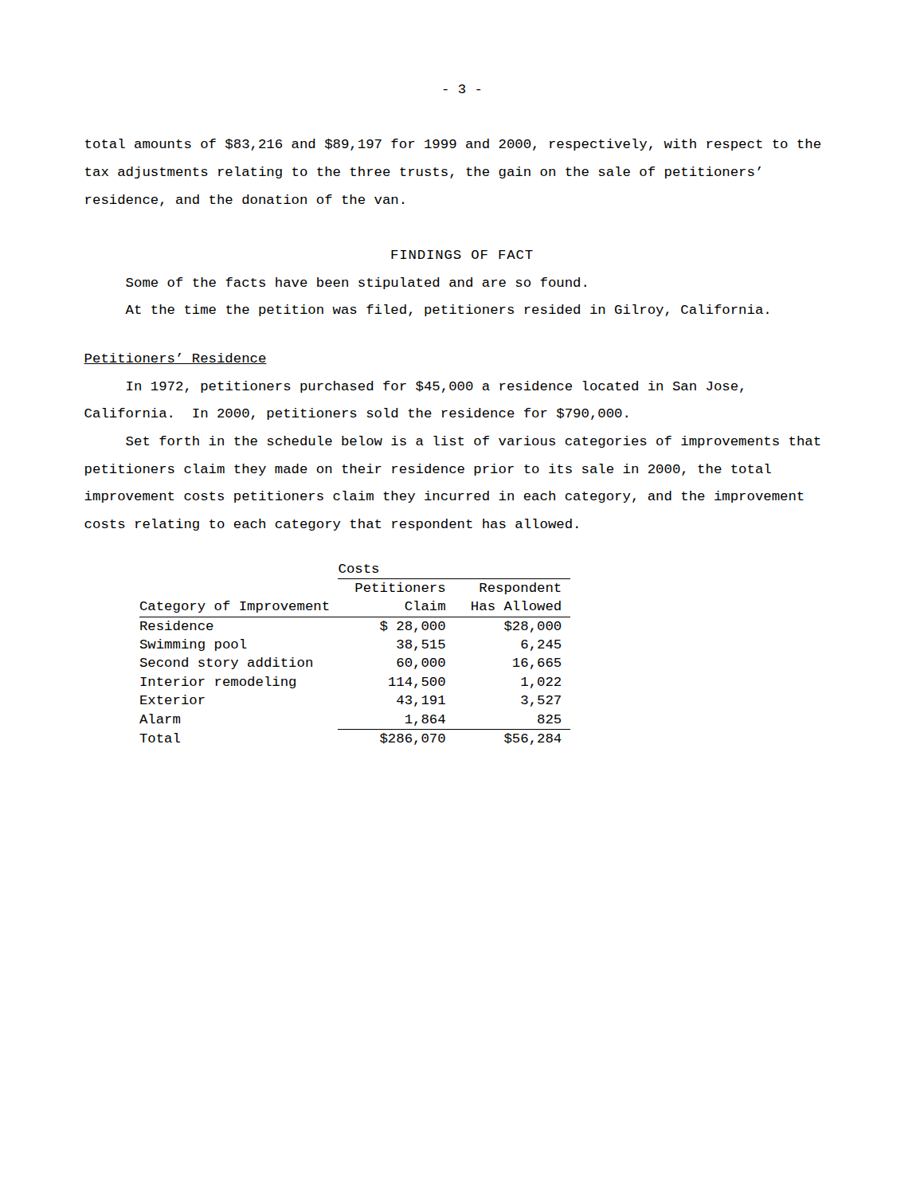- 3 -
total amounts of $83,216 and $89,197 for 1999 and 2000, respectively, with respect to the tax adjustments relating to the three trusts, the gain on the sale of petitioners’ residence, and the donation of the van.
FINDINGS OF FACT
Some of the facts have been stipulated and are so found.
At the time the petition was filed, petitioners resided in Gilroy, California.
Petitioners’ Residence
In 1972, petitioners purchased for $45,000 a residence located in San Jose, California. In 2000, petitioners sold the residence for $790,000.
Set forth in the schedule below is a list of various categories of improvements that petitioners claim they made on their residence prior to its sale in 2000, the total improvement costs petitioners claim they incurred in each category, and the improvement costs relating to each category that respondent has allowed.
| | Costs |
| | Petitioners | Respondent |
| Category of Improvement | Claim | Has Allowed |
| Residence | $ 28,000 | $28,000 |
| Swimming pool | 38,515 | 6,245 |
| Second story addition | 60,000 | 16,665 |
| Interior remodeling | 114,500 | 1,022 |
| Exterior | 43,191 | 3,527 |
| Alarm | 1,864 | 825 |
| Total | $286,070 | $56,284 |